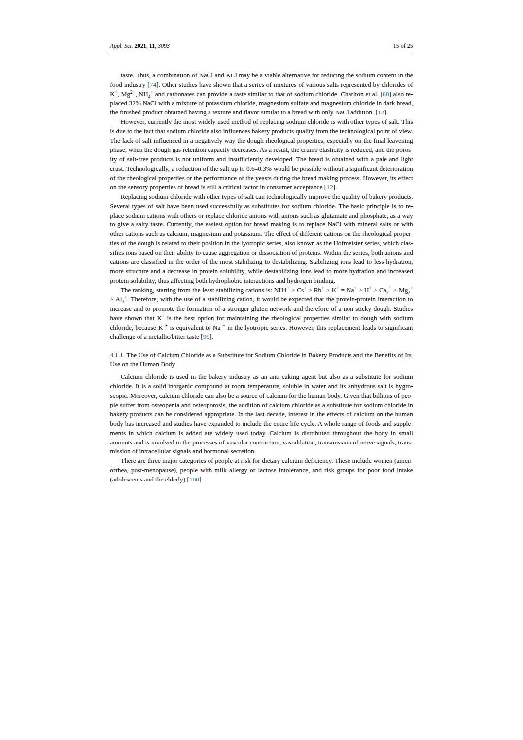Appl. Sci. 2021, 11, 3093 15 of 25
taste. Thus, a combination of NaCl and KCl may be a viable alternative for reducing the sodium content in the food industry [74]. Other studies have shown that a series of mixtures of various salts represented by chlorides of K+, Mg2+, NH4+ and carbonates can provide a taste similar to that of sodium chloride. Charlton et al. [68] also replaced 32% NaCl with a mixture of potassium chloride, magnesium sulfate and magnesium chloride in dark bread, the finished product obtained having a texture and flavor similar to a bread with only NaCl addition. [12].
However, currently the most widely used method of replacing sodium chloride is with other types of salt. This is due to the fact that sodium chloride also influences bakery products quality from the technological point of view. The lack of salt influenced in a negatively way the dough rheological properties, especially on the final leavening phase, when the dough gas retention capacity decreases. As a result, the crumb elasticity is reduced, and the porosity of salt-free products is not uniform and insufficiently developed. The bread is obtained with a pale and light crust. Technologically, a reduction of the salt up to 0.6–0.3% would be possible without a significant deterioration of the rheological properties or the performance of the yeasts during the bread making process. However, its effect on the sensory properties of bread is still a critical factor in consumer acceptance [12].
Replacing sodium chloride with other types of salt can technologically improve the quality of bakery products. Several types of salt have been used successfully as substitutes for sodium chloride. The basic principle is to replace sodium cations with others or replace chloride anions with anions such as glutamate and phosphate, as a way to give a salty taste. Currently, the easiest option for bread making is to replace NaCl with mineral salts or with other cations such as calcium, magnesium and potassium. The effect of different cations on the rheological properties of the dough is related to their position in the lyotropic series, also known as the Hofmeister series, which classifies ions based on their ability to cause aggregation or dissociation of proteins. Within the series, both anions and cations are classified in the order of the most stabilizing to destabilizing. Stabilizing ions lead to less hydration, more structure and a decrease in protein solubility, while destabilizing ions lead to more hydration and increased protein solubility, thus affecting both hydrophobic interactions and hydrogen binding.
The ranking, starting from the least stabilizing cations is: NH4+ > Cs+ > Rb+ > K+ = Na+ > H+ > Ca2+ > Mg2+ > Al3+. Therefore, with the use of a stabilizing cation, it would be expected that the protein-protein interaction to increase and to promote the formation of a stronger gluten network and therefore of a non-sticky dough. Studies have shown that K+ is the best option for maintaining the rheological properties similar to dough with sodium chloride, because K + is equivalent to Na + in the lyotropic series. However, this replacement leads to significant challenge of a metallic/bitter taste [99].
4.1.1. The Use of Calcium Chloride as a Substitute for Sodium Chloride in Bakery Products and the Benefits of Its Use on the Human Body
Calcium chloride is used in the bakery industry as an anti-caking agent but also as a substitute for sodium chloride. It is a solid inorganic compound at room temperature, soluble in water and its anhydrous salt is hygroscopic. Moreover, calcium chloride can also be a source of calcium for the human body. Given that billions of people suffer from osteopenia and osteoporosis, the addition of calcium chloride as a substitute for sodium chloride in bakery products can be considered appropriate. In the last decade, interest in the effects of calcium on the human body has increased and studies have expanded to include the entire life cycle. A whole range of foods and supplements in which calcium is added are widely used today. Calcium is distributed throughout the body in small amounts and is involved in the processes of vascular contraction, vasodilation, transmission of nerve signals, transmission of intracellular signals and hormonal secretion.
There are three major categories of people at risk for dietary calcium deficiency. These include women (amenorrhea, post-menopause), people with milk allergy or lactose intolerance, and risk groups for poor food intake (adolescents and the elderly) [100].